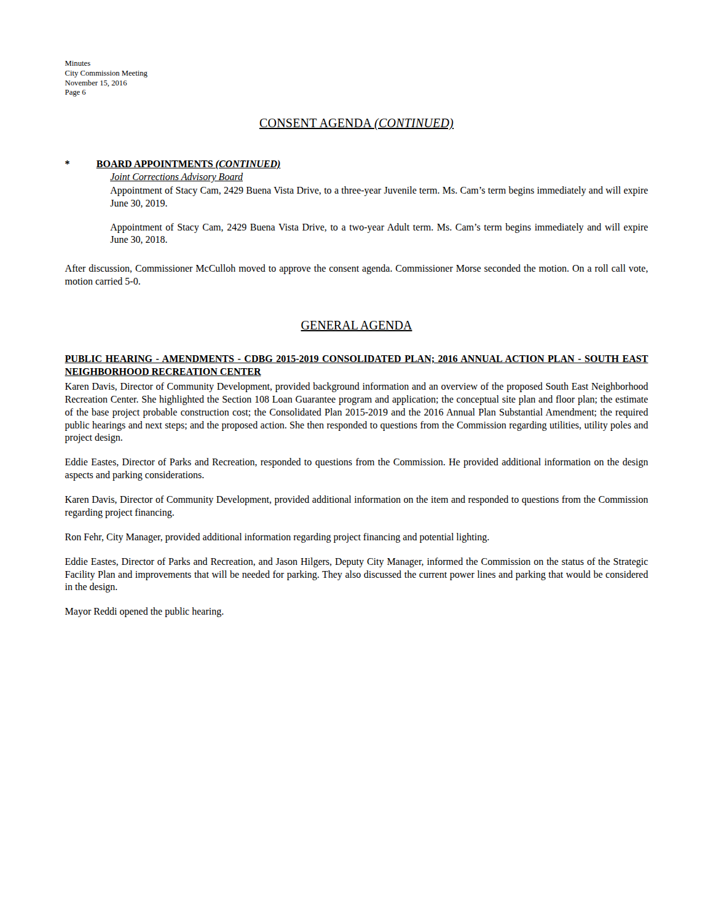Minutes
City Commission Meeting
November 15, 2016
Page 6
CONSENT AGENDA (CONTINUED)
* BOARD APPOINTMENTS (CONTINUED)
Joint Corrections Advisory Board
Appointment of Stacy Cam, 2429 Buena Vista Drive, to a three-year Juvenile term. Ms. Cam’s term begins immediately and will expire June 30, 2019.
Appointment of Stacy Cam, 2429 Buena Vista Drive, to a two-year Adult term. Ms. Cam’s term begins immediately and will expire June 30, 2018.
After discussion, Commissioner McCulloh moved to approve the consent agenda. Commissioner Morse seconded the motion. On a roll call vote, motion carried 5-0.
GENERAL AGENDA
Public Hearing - Amendments - CDBG 2015-2019 Consolidated Plan; 2016 Annual Action Plan - South East Neighborhood Recreation Center
Karen Davis, Director of Community Development, provided background information and an overview of the proposed South East Neighborhood Recreation Center. She highlighted the Section 108 Loan Guarantee program and application; the conceptual site plan and floor plan; the estimate of the base project probable construction cost; the Consolidated Plan 2015-2019 and the 2016 Annual Plan Substantial Amendment; the required public hearings and next steps; and the proposed action. She then responded to questions from the Commission regarding utilities, utility poles and project design.
Eddie Eastes, Director of Parks and Recreation, responded to questions from the Commission. He provided additional information on the design aspects and parking considerations.
Karen Davis, Director of Community Development, provided additional information on the item and responded to questions from the Commission regarding project financing.
Ron Fehr, City Manager, provided additional information regarding project financing and potential lighting.
Eddie Eastes, Director of Parks and Recreation, and Jason Hilgers, Deputy City Manager, informed the Commission on the status of the Strategic Facility Plan and improvements that will be needed for parking. They also discussed the current power lines and parking that would be considered in the design.
Mayor Reddi opened the public hearing.